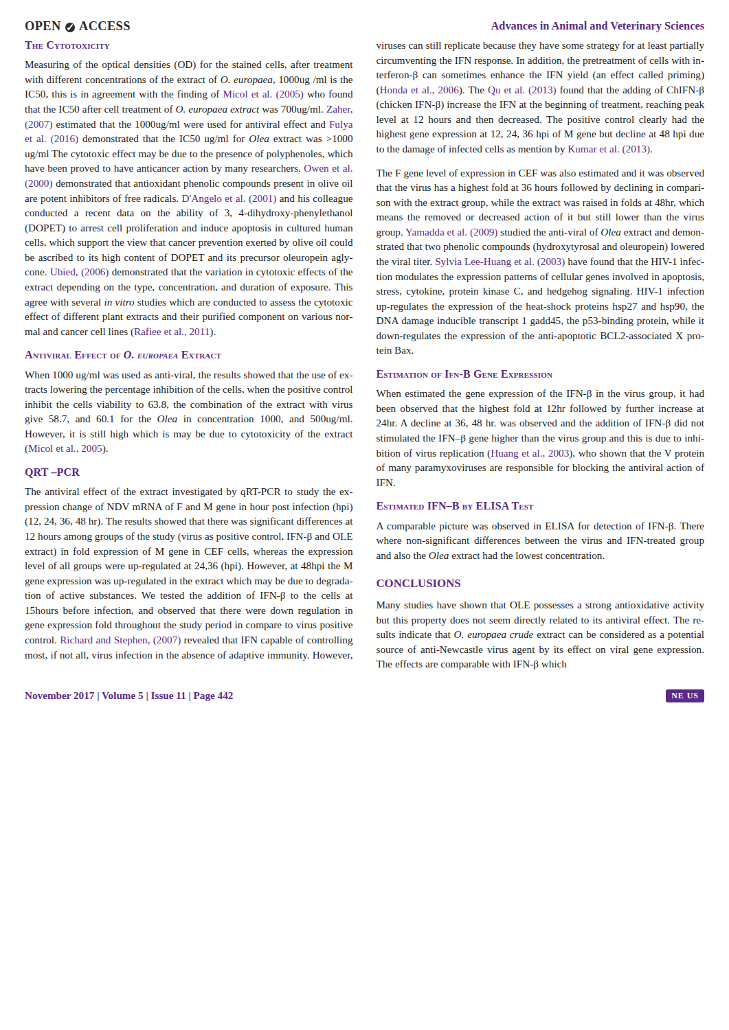OPEN ✓ ACCESS
Advances in Animal and Veterinary Sciences
The Cytotoxicity
Measuring of the optical densities (OD) for the stained cells, after treatment with different concentrations of the extract of O. europaea, 1000ug /ml is the IC50, this is in agreement with the finding of Micol et al. (2005) who found that the IC50 after cell treatment of O. europaea extract was 700ug/ml. Zaher, (2007) estimated that the 1000ug/ml were used for antiviral effect and Fulya et al. (2016) demonstrated that the IC50 ug/ml for Olea extract was >1000 ug/ml The cytotoxic effect may be due to the presence of polyphenoles, which have been proved to have anticancer action by many researchers. Owen et al. (2000) demonstrated that antioxidant phenolic compounds present in olive oil are potent inhibitors of free radicals. D'Angelo et al. (2001) and his colleague conducted a recent data on the ability of 3, 4-dihydroxy-phenylethanol (DOPET) to arrest cell proliferation and induce apoptosis in cultured human cells, which support the view that cancer prevention exerted by olive oil could be ascribed to its high content of DOPET and its precursor oleuropein aglycone. Ubied, (2006) demonstrated that the variation in cytotoxic effects of the extract depending on the type, concentration, and duration of exposure. This agree with several in vitro studies which are conducted to assess the cytotoxic effect of different plant extracts and their purified component on various normal and cancer cell lines (Rafiee et al., 2011).
Antiviral Effect of O. europaea Extract
When 1000 ug/ml was used as anti-viral, the results showed that the use of extracts lowering the percentage inhibition of the cells, when the positive control inhibit the cells viability to 63.8, the combination of the extract with virus give 58.7, and 60.1 for the Olea in concentration 1000, and 500ug/ml. However, it is still high which is may be due to cytotoxicity of the extract (Micol et al., 2005).
QRT –PCR
The antiviral effect of the extract investigated by qRT-PCR to study the expression change of NDV mRNA of F and M gene in hour post infection (hpi) (12, 24, 36, 48 hr). The results showed that there was significant differences at 12 hours among groups of the study (virus as positive control, IFN-β and OLE extract) in fold expression of M gene in CEF cells, whereas the expression level of all groups were up-regulated at 24,36 (hpi). However, at 48hpi the M gene expression was up-regulated in the extract which may be due to degradation of active substances. We tested the addition of IFN-β to the cells at 15hours before infection, and observed that there were down regulation in gene expression fold throughout the study period in compare to virus positive control. Richard and Stephen, (2007) revealed that IFN capable of controlling most, if not all, virus infection in the absence of adaptive immunity. However, viruses can still replicate because they have some strategy for at least partially circumventing the IFN response. In addition, the pretreatment of cells with interferon-β can sometimes enhance the IFN yield (an effect called priming) (Honda et al., 2006). The Qu et al. (2013) found that the adding of ChIFN-β (chicken IFN-β) increase the IFN at the beginning of treatment, reaching peak level at 12 hours and then decreased. The positive control clearly had the highest gene expression at 12, 24, 36 hpi of M gene but decline at 48 hpi due to the damage of infected cells as mention by Kumar et al. (2013).
The F gene level of expression in CEF was also estimated and it was observed that the virus has a highest fold at 36 hours followed by declining in comparison with the extract group, while the extract was raised in folds at 48hr, which means the removed or decreased action of it but still lower than the virus group. Yamadda et al. (2009) studied the anti-viral of Olea extract and demonstrated that two phenolic compounds (hydroxytyrosal and oleuropein) lowered the viral titer. Sylvia Lee-Huang et al. (2003) have found that the HIV-1 infection modulates the expression patterns of cellular genes involved in apoptosis, stress, cytokine, protein kinase C, and hedgehog signaling. HIV-1 infection up-regulates the expression of the heat-shock proteins hsp27 and hsp90, the DNA damage inducible transcript 1 gadd45, the p53-binding protein, while it down-regulates the expression of the anti-apoptotic BCL2-associated X protein Bax.
Estimation of Ifn-B Gene Expression
When estimated the gene expression of the IFN-β in the virus group, it had been observed that the highest fold at 12hr followed by further increase at 24hr. A decline at 36, 48 hr. was observed and the addition of IFN-β did not stimulated the IFN–β gene higher than the virus group and this is due to inhibition of virus replication (Huang et al., 2003), who shown that the V protein of many paramyxoviruses are responsible for blocking the antiviral action of IFN.
Estimated IFN–B by ELISA Test
A comparable picture was observed in ELISA for detection of IFN-β. There where non-significant differences between the virus and IFN-treated group and also the Olea extract had the lowest concentration.
CONCLUSIONS
Many studies have shown that OLE possesses a strong antioxidative activity but this property does not seem directly related to its antiviral effect. The results indicate that O. europaea crude extract can be considered as a potential source of anti-Newcastle virus agent by its effect on viral gene expression. The effects are comparable with IFN-β which
November 2017 | Volume 5 | Issue 11 | Page 442
NE US